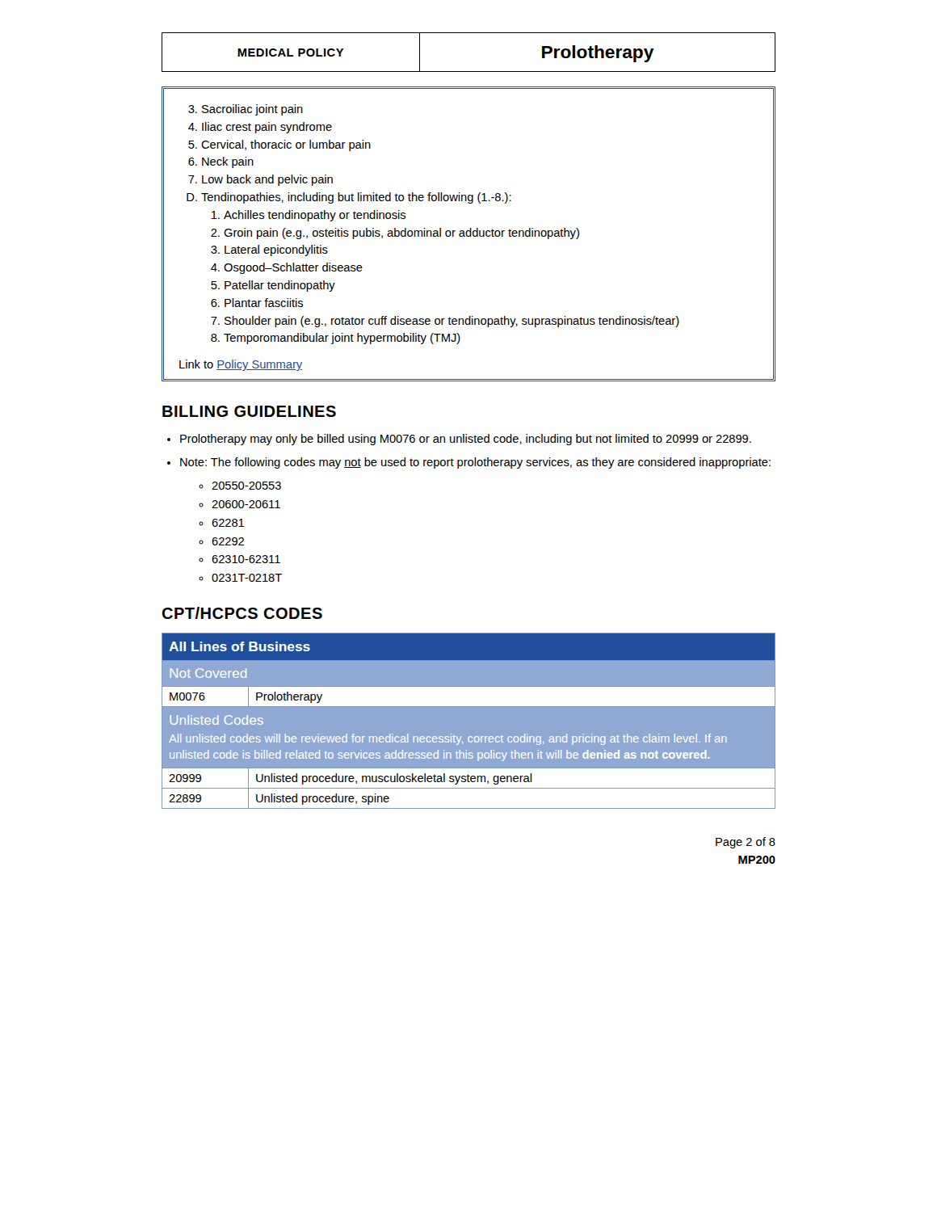| MEDICAL POLICY | Prolotherapy |
Sacroiliac joint pain
Iliac crest pain syndrome
Cervical, thoracic or lumbar pain
Neck pain
Low back and pelvic pain
Tendinopathies, including but limited to the following (1.-8.):
Achilles tendinopathy or tendinosis
Groin pain (e.g., osteitis pubis, abdominal or adductor tendinopathy)
Lateral epicondylitis
Osgood–Schlatter disease
Patellar tendinopathy
Plantar fasciitis
Shoulder pain (e.g., rotator cuff disease or tendinopathy, supraspinatus tendinosis/tear)
Temporomandibular joint hypermobility (TMJ)
Link to Policy Summary
BILLING GUIDELINES
Prolotherapy may only be billed using M0076 or an unlisted code, including but not limited to 20999 or 22899.
Note: The following codes may not be used to report prolotherapy services, as they are considered inappropriate:
20550-20553
20600-20611
62281
62292
62310-62311
0231T-0218T
CPT/HCPCS CODES
| All Lines of Business |
| --- |
| Not Covered |
| M0076 | Prolotherapy |
| Unlisted Codes All unlisted codes will be reviewed for medical necessity, correct coding, and pricing at the claim level. If an unlisted code is billed related to services addressed in this policy then it will be denied as not covered. |
| 20999 | Unlisted procedure, musculoskeletal system, general |
| 22899 | Unlisted procedure, spine |
Page 2 of 8
MP200